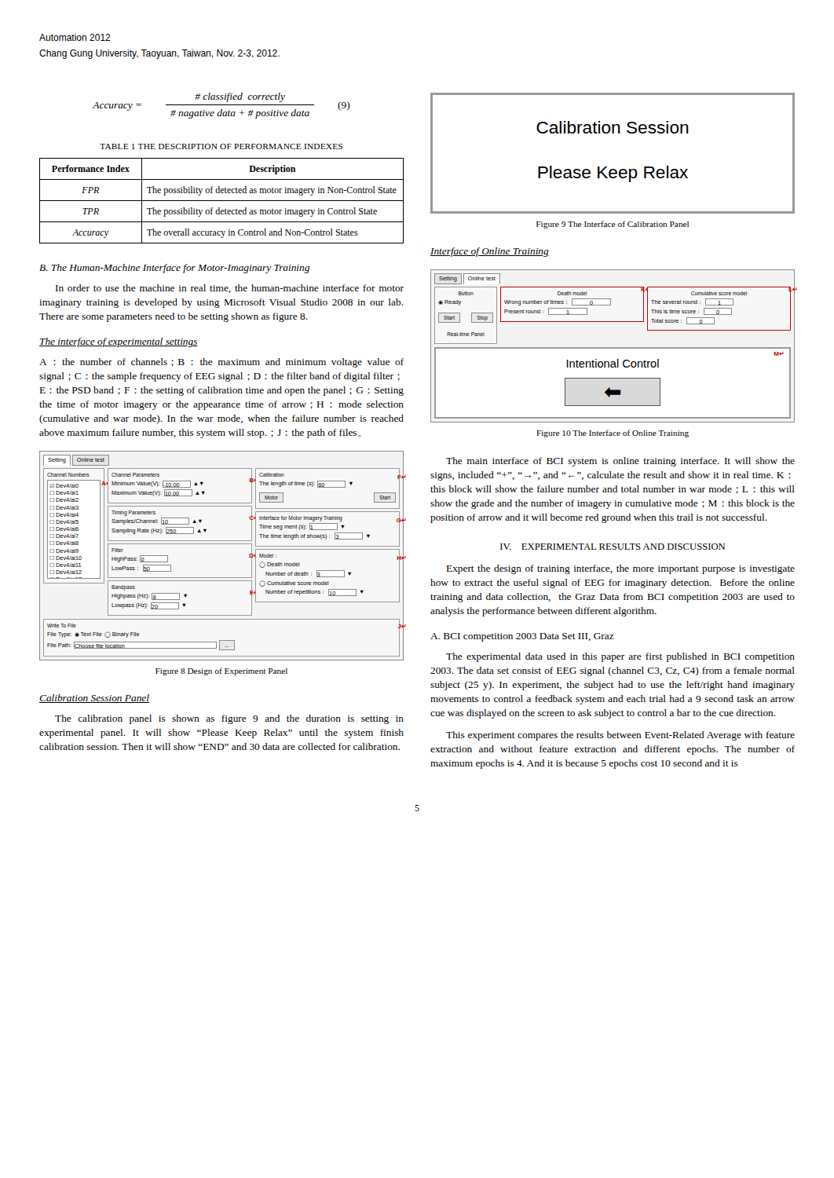Automation 2012
Chang Gung University, Taoyuan, Taiwan, Nov. 2-3, 2012.
Accuracy = # classified correctly # nagative data + # positive data (9)
TABLE 1 THE DESCRIPTION OF PERFORMANCE INDEXES
| Performance Index | Description |
| --- | --- |
| FPR | The possibility of detected as motor imagery in Non-Control State |
| TPR | The possibility of detected as motor imagery in Control State |
| Accuracy | The overall accuracy in Control and Non-Control States |
B. The Human-Machine Interface for Motor-Imaginary Training
In order to use the machine in real time, the human-machine interface for motor imaginary training is developed by using Microsoft Visual Studio 2008 in our lab. There are some parameters need to be setting shown as figure 8.
The interface of experimental settings
A：the number of channels；B：the maximum and minimum voltage value of signal；C：the sample frequency of EEG signal；D：the filter band of digital filter；E：the PSD band；F：the setting of calibration time and open the panel；G：Setting the time of motor imagery or the appearance time of arrow；H：mode selection (cumulative and war mode). In the war mode, when the failure number is reached above maximum failure number, this system will stop.；J：the path of files。
Setting
Online test
Channel Numbers
☑ Dev4/ai0
☐ Dev4/ai1
☐ Dev4/ai2
☐ Dev4/ai3
☐ Dev4/ai4
☐ Dev4/ai5
☐ Dev4/ai6
☐ Dev4/ai7
☐ Dev4/ai8
☐ Dev4/ai9
☐ Dev4/ai10
☐ Dev4/ai11
☐ Dev4/ai12
☐ Dev4/ai13
☐ Dev4/ai14
☐ Dev4/ai15
A↵
Channel Parameters
Minimum Value(V):-10.00▲▼
Maximum Value(V): 10.00▲▼
B↵
Timing Parameters
Samples/Channel: 10▲▼
Sampling Rate (Hz): 250▲▼
C↵
Filter
HighPass: 0
LowPass：50
D↵
Bandpass
Highpass (Hz): 8▼
Lowpass (Hz): 20▼
E↵
Calibration
The length of time (s): 60▼
Motor Start
F↵
Interface for Motor Imagery Training
Time seg ment (s): 1▼
The time length of show(s)：3▼
G↵
Model：
◯ Death model
Number of death：3▼
◯ Cumulative score model
Number of repetitions：10▼
H↵
Write To File
File Type:◉ Text File◯ Binary File
File Path: Choose file location...
J↵
Figure 8 Design of Experiment Panel
Calibration Session Panel
The calibration panel is shown as figure 9 and the duration is setting in experimental panel. It will show “Please Keep Relax” until the system finish calibration session. Then it will show “END” and 30 data are collected for calibration.
Calibration Session
Please Keep Relax
Figure 9 The Interface of Calibration Panel
Interface of Online Training
Setting
Online test
Button
◉ Ready
Start Stop
Real-time Panel
Death model
Wrong number of times：0
Present round：1
K↵
Cumulative score model
The several round：1
This is time score：0
Total score：0
L↵
Intentional Control
⬅
M↵
Figure 10 The Interface of Online Training
The main interface of BCI system is online training interface. It will show the signs, included “+”, “→”, and “←”, calculate the result and show it in real time. K：this block will show the failure number and total number in war mode；L：this will show the grade and the number of imagery in cumulative mode；M：this block is the position of arrow and it will become red ground when this trail is not successful.
IV. EXPERIMENTAL RESULTS AND DISCUSSION
Expert the design of training interface, the more important purpose is investigate how to extract the useful signal of EEG for imaginary detection. Before the online training and data collection, the Graz Data from BCI competition 2003 are used to analysis the performance between different algorithm.
A. BCI competition 2003 Data Set III, Graz
The experimental data used in this paper are first published in BCI competition 2003. The data set consist of EEG signal (channel C3, Cz, C4) from a female normal subject (25 y). In experiment, the subject had to use the left/right hand imaginary movements to control a feedback system and each trial had a 9 second task an arrow cue was displayed on the screen to ask subject to control a bar to the cue direction.
This experiment compares the results between Event-Related Average with feature extraction and without feature extraction and different epochs. The number of maximum epochs is 4. And it is because 5 epochs cost 10 second and it is
5